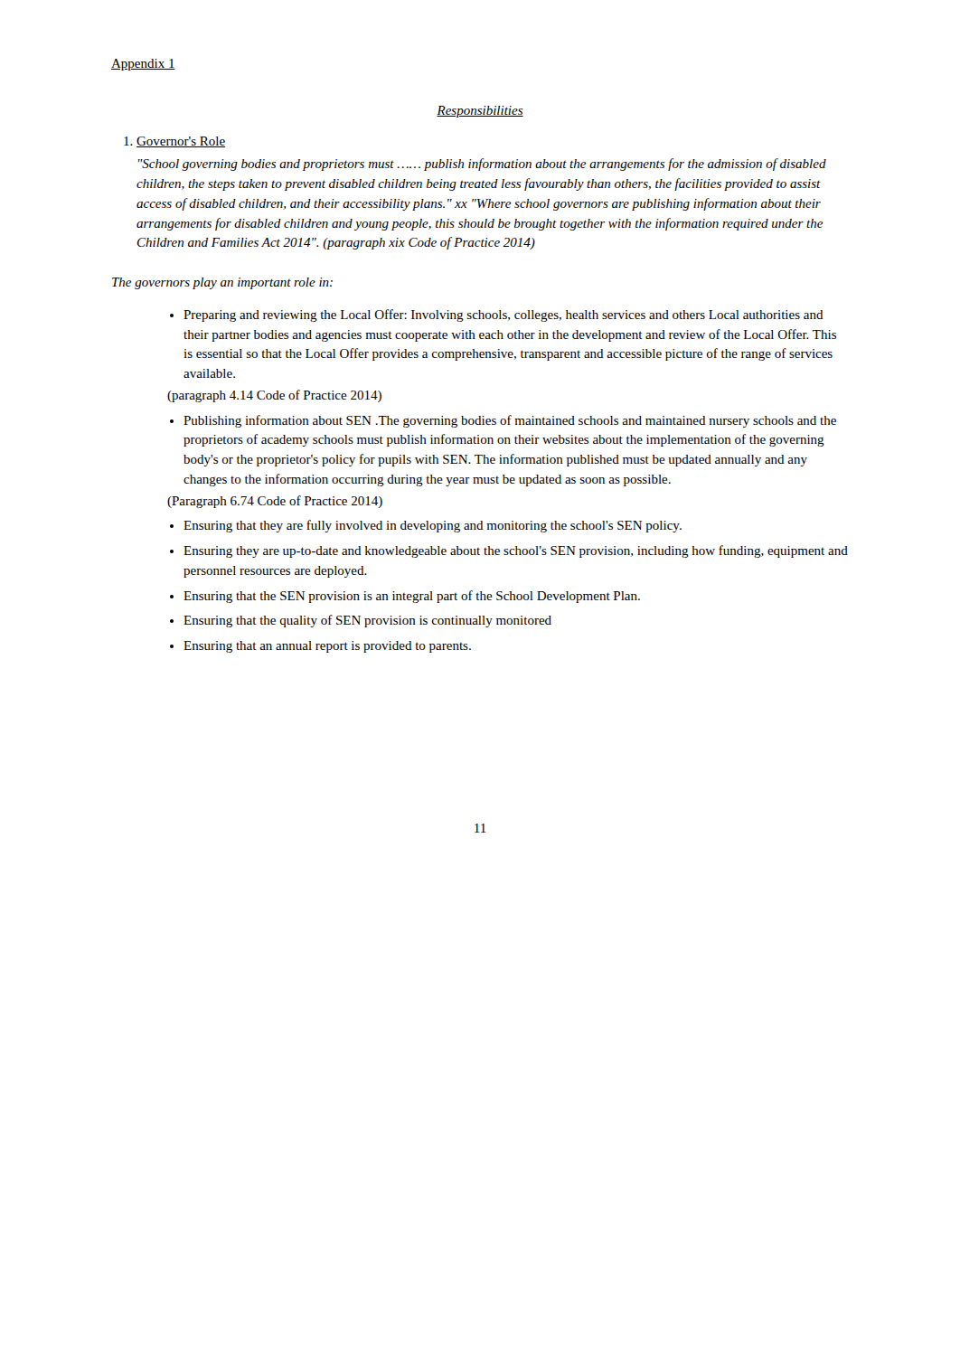Appendix 1
Responsibilities
Governor's Role
"School governing bodies and proprietors must …… publish information about the arrangements for the admission of disabled children, the steps taken to prevent disabled children being treated less favourably than others, the facilities provided to assist access of disabled children, and their accessibility plans." xx "Where school governors are publishing information about their arrangements for disabled children and young people, this should be brought together with the information required under the Children and Families Act 2014". (paragraph xix Code of Practice 2014)
The governors play an important role in:
Preparing and reviewing the Local Offer: Involving schools, colleges, health services and others Local authorities and their partner bodies and agencies must cooperate with each other in the development and review of the Local Offer. This is essential so that the Local Offer provides a comprehensive, transparent and accessible picture of the range of services available. (paragraph 4.14 Code of Practice 2014)
Publishing information about SEN .The governing bodies of maintained schools and maintained nursery schools and the proprietors of academy schools must publish information on their websites about the implementation of the governing body's or the proprietor's policy for pupils with SEN. The information published must be updated annually and any changes to the information occurring during the year must be updated as soon as possible. (Paragraph 6.74 Code of Practice 2014)
Ensuring that they are fully involved in developing and monitoring the school's SEN policy.
Ensuring they are up-to-date and knowledgeable about the school's SEN provision, including how funding, equipment and personnel resources are deployed.
Ensuring that the SEN provision is an integral part of the School Development Plan.
Ensuring that the quality of SEN provision is continually monitored
Ensuring that an annual report is provided to parents.
11